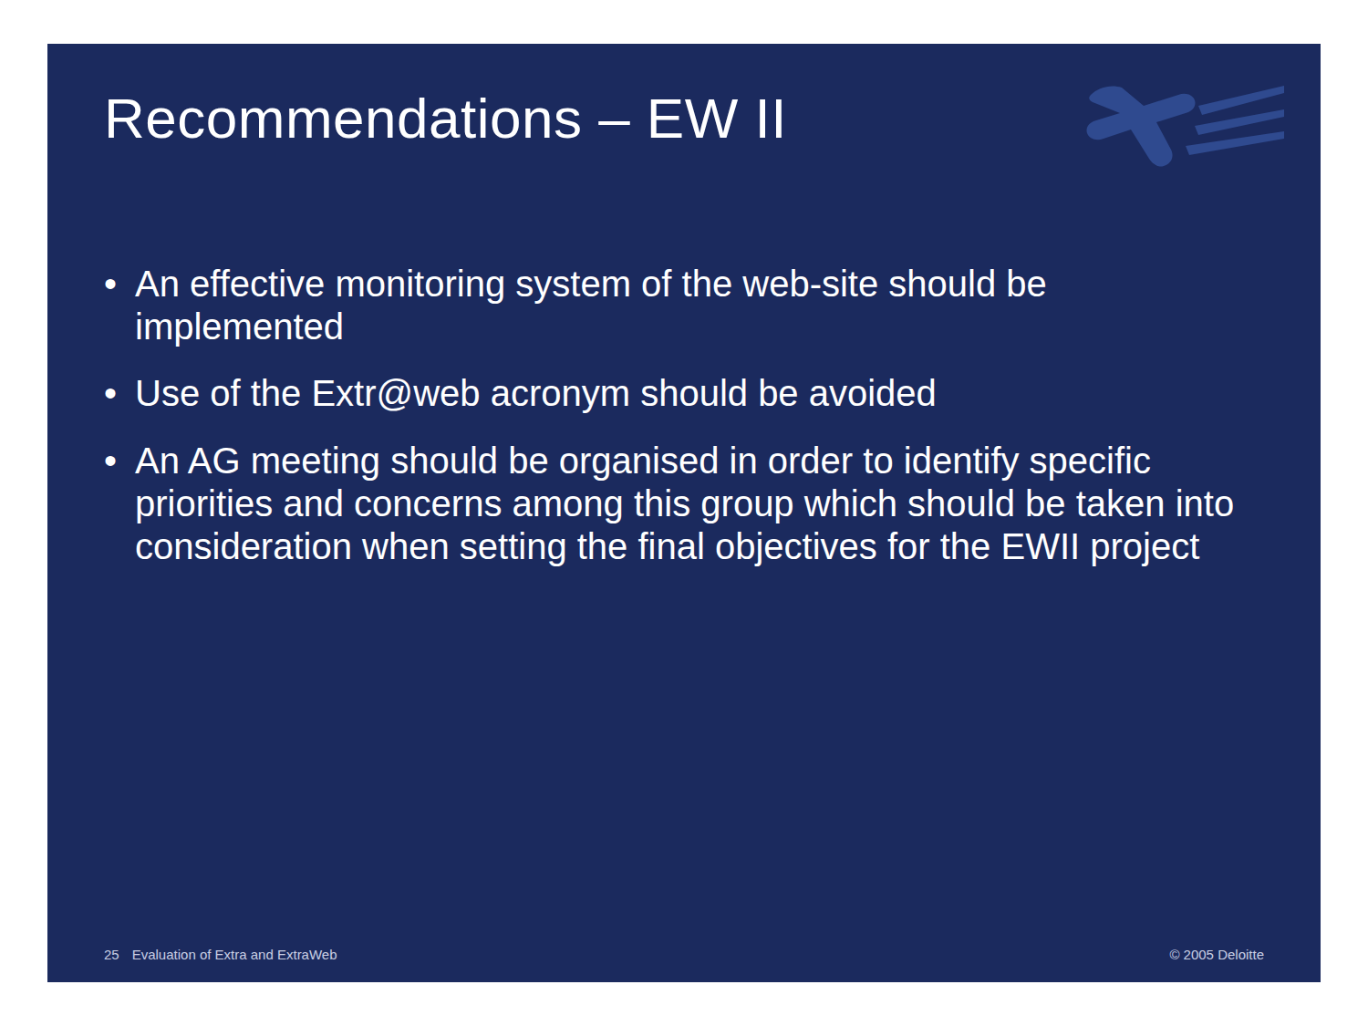Recommendations – EW II
An effective monitoring system of the web-site should be implemented
Use of the Extr@web acronym should be avoided
An AG meeting should be organised in order to identify specific priorities and concerns among this group which should be taken into consideration when setting the final objectives for the EWII project
25 Evaluation of Extra and ExtraWeb
© 2005 Deloitte